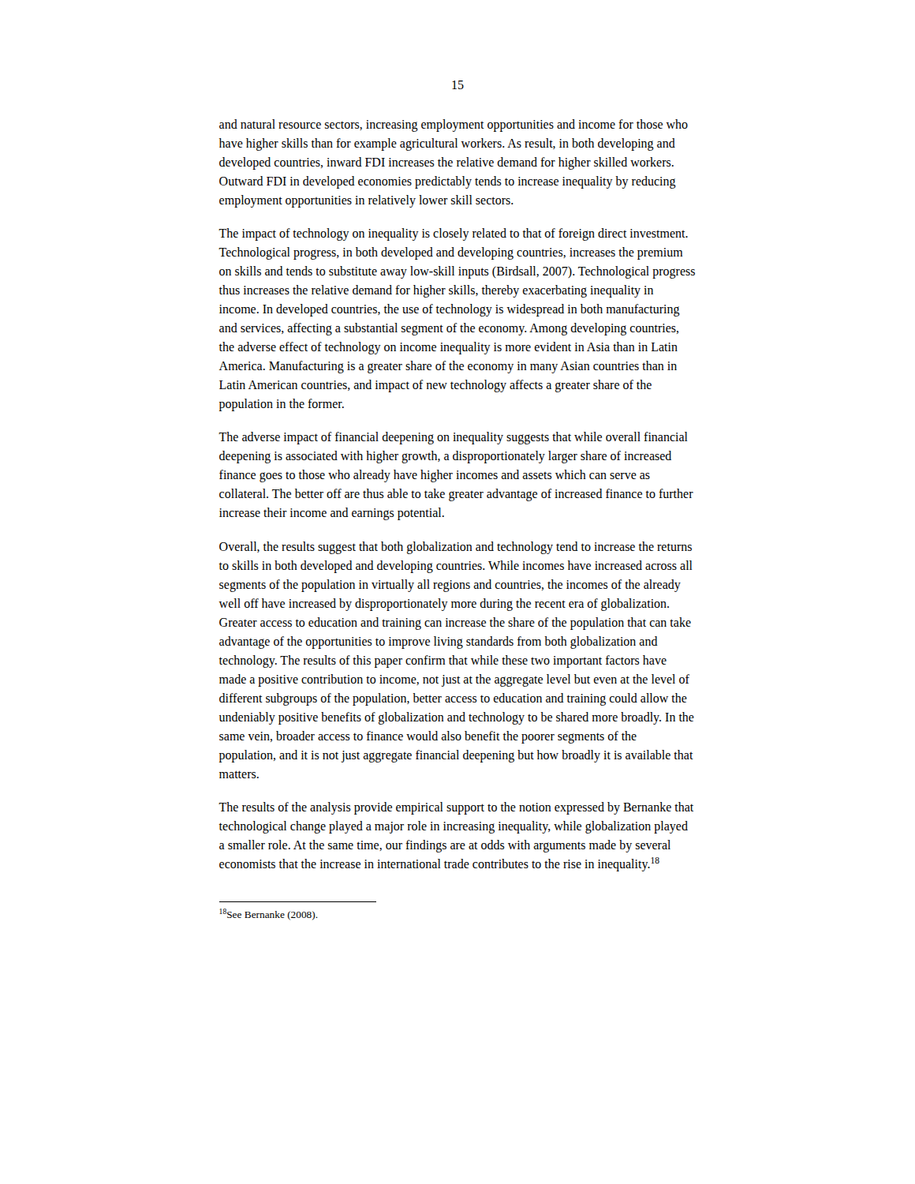15
and natural resource sectors, increasing employment opportunities and income for those who have higher skills than for example agricultural workers. As result, in both developing and developed countries, inward FDI increases the relative demand for higher skilled workers. Outward FDI in developed economies predictably tends to increase inequality by reducing employment opportunities in relatively lower skill sectors.
The impact of technology on inequality is closely related to that of foreign direct investment. Technological progress, in both developed and developing countries, increases the premium on skills and tends to substitute away low-skill inputs (Birdsall, 2007). Technological progress thus increases the relative demand for higher skills, thereby exacerbating inequality in income. In developed countries, the use of technology is widespread in both manufacturing and services, affecting a substantial segment of the economy. Among developing countries, the adverse effect of technology on income inequality is more evident in Asia than in Latin America. Manufacturing is a greater share of the economy in many Asian countries than in Latin American countries, and impact of new technology affects a greater share of the population in the former.
The adverse impact of financial deepening on inequality suggests that while overall financial deepening is associated with higher growth, a disproportionately larger share of increased finance goes to those who already have higher incomes and assets which can serve as collateral. The better off are thus able to take greater advantage of increased finance to further increase their income and earnings potential.
Overall, the results suggest that both globalization and technology tend to increase the returns to skills in both developed and developing countries. While incomes have increased across all segments of the population in virtually all regions and countries, the incomes of the already well off have increased by disproportionately more during the recent era of globalization. Greater access to education and training can increase the share of the population that can take advantage of the opportunities to improve living standards from both globalization and technology. The results of this paper confirm that while these two important factors have made a positive contribution to income, not just at the aggregate level but even at the level of different subgroups of the population, better access to education and training could allow the undeniably positive benefits of globalization and technology to be shared more broadly. In the same vein, broader access to finance would also benefit the poorer segments of the population, and it is not just aggregate financial deepening but how broadly it is available that matters.
The results of the analysis provide empirical support to the notion expressed by Bernanke that technological change played a major role in increasing inequality, while globalization played a smaller role. At the same time, our findings are at odds with arguments made by several economists that the increase in international trade contributes to the rise in inequality.18
18See Bernanke (2008).